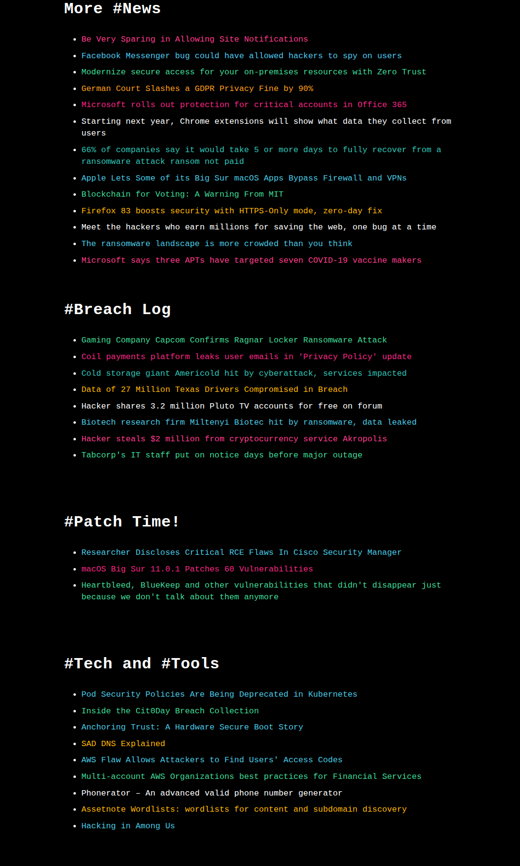More #News
Be Very Sparing in Allowing Site Notifications
Facebook Messenger bug could have allowed hackers to spy on users
Modernize secure access for your on-premises resources with Zero Trust
German Court Slashes a GDPR Privacy Fine by 90%
Microsoft rolls out protection for critical accounts in Office 365
Starting next year, Chrome extensions will show what data they collect from users
66% of companies say it would take 5 or more days to fully recover from a ransomware attack ransom not paid
Apple Lets Some of its Big Sur macOS Apps Bypass Firewall and VPNs
Blockchain for Voting: A Warning From MIT
Firefox 83 boosts security with HTTPS-Only mode, zero-day fix
Meet the hackers who earn millions for saving the web, one bug at a time
The ransomware landscape is more crowded than you think
Microsoft says three APTs have targeted seven COVID-19 vaccine makers
#Breach Log
Gaming Company Capcom Confirms Ragnar Locker Ransomware Attack
Coil payments platform leaks user emails in 'Privacy Policy' update
Cold storage giant Americold hit by cyberattack, services impacted
Data of 27 Million Texas Drivers Compromised in Breach
Hacker shares 3.2 million Pluto TV accounts for free on forum
Biotech research firm Miltenyi Biotec hit by ransomware, data leaked
Hacker steals $2 million from cryptocurrency service Akropolis
Tabcorp's IT staff put on notice days before major outage
#Patch Time!
Researcher Discloses Critical RCE Flaws In Cisco Security Manager
macOS Big Sur 11.0.1 Patches 60 Vulnerabilities
Heartbleed, BlueKeep and other vulnerabilities that didn't disappear just because we don't talk about them anymore
#Tech and #Tools
Pod Security Policies Are Being Deprecated in Kubernetes
Inside the Cit0Day Breach Collection
Anchoring Trust: A Hardware Secure Boot Story
SAD DNS Explained
AWS Flaw Allows Attackers to Find Users' Access Codes
Multi-account AWS Organizations best practices for Financial Services
Phonerator – An advanced valid phone number generator
Assetnote Wordlists: wordlists for content and subdomain discovery
Hacking in Among Us